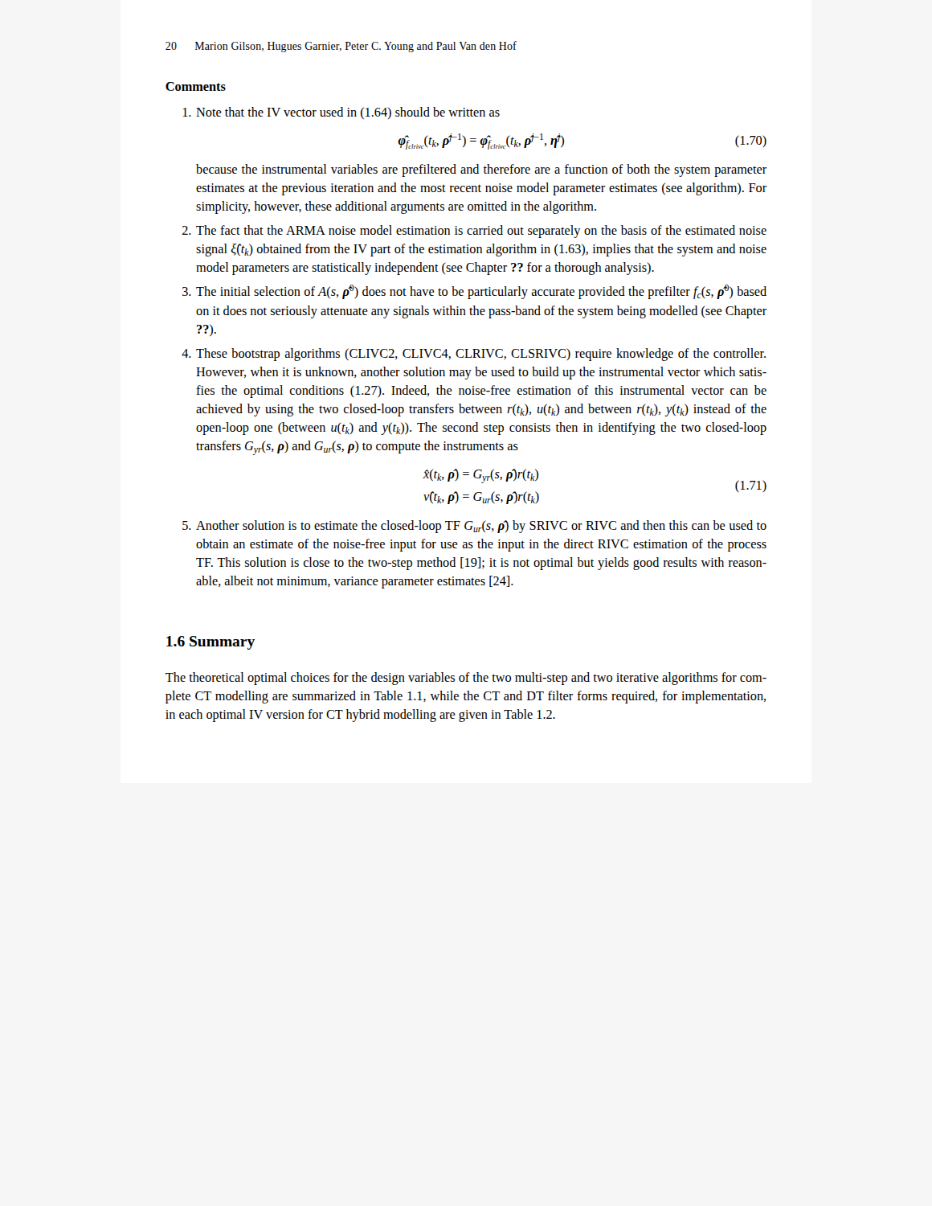20 Marion Gilson, Hugues Garnier, Peter C. Young and Paul Van den Hof
Comments
Note that the IV vector used in (1.64) should be written as φ̂fclrivc(tk, ρ̂j−1) = φ̂fclrivc(tk, ρ̂j−1, η̂j) (1.70) because the instrumental variables are prefiltered and therefore are a function of both the system parameter estimates at the previous iteration and the most recent noise model parameter estimates (see algorithm). For simplicity, however, these additional arguments are omitted in the algorithm.
The fact that the ARMA noise model estimation is carried out separately on the basis of the estimated noise signal ξ̂(tk) obtained from the IV part of the estimation algorithm in (1.63), implies that the system and noise model parameters are statistically independent (see Chapter ?? for a thorough analysis).
The initial selection of A(s, ρ̂0) does not have to be particularly accurate provided the prefilter fc(s, ρ̂0) based on it does not seriously attenuate any signals within the pass-band of the system being modelled (see Chapter ??).
These bootstrap algorithms (CLIVC2, CLIVC4, CLRIVC, CLSRIVC) require knowledge of the controller. However, when it is unknown, another solution may be used to build up the instrumental vector which satisfies the optimal conditions (1.27). Indeed, the noise-free estimation of this instrumental vector can be achieved by using the two closed-loop transfers between r(tk), u(tk) and between r(tk), y(tk) instead of the open-loop one (between u(tk) and y(tk)). The second step consists then in identifying the two closed-loop transfers Gyr(s, ρ) and Gur(s, ρ) to compute the instruments as x̂(tk, ρ̂) = Gyr(s, ρ̂)r(tk) ν̂(tk, ρ̂) = Gur(s, ρ̂)r(tk) (1.71)
Another solution is to estimate the closed-loop TF Gur(s, ρ̂) by SRIVC or RIVC and then this can be used to obtain an estimate of the noise-free input for use as the input in the direct RIVC estimation of the process TF. This solution is close to the two-step method [19]; it is not optimal but yields good results with reasonable, albeit not minimum, variance parameter estimates [24].
1.6 Summary
The theoretical optimal choices for the design variables of the two multi-step and two iterative algorithms for complete CT modelling are summarized in Table 1.1, while the CT and DT filter forms required, for implementation, in each optimal IV version for CT hybrid modelling are given in Table 1.2.